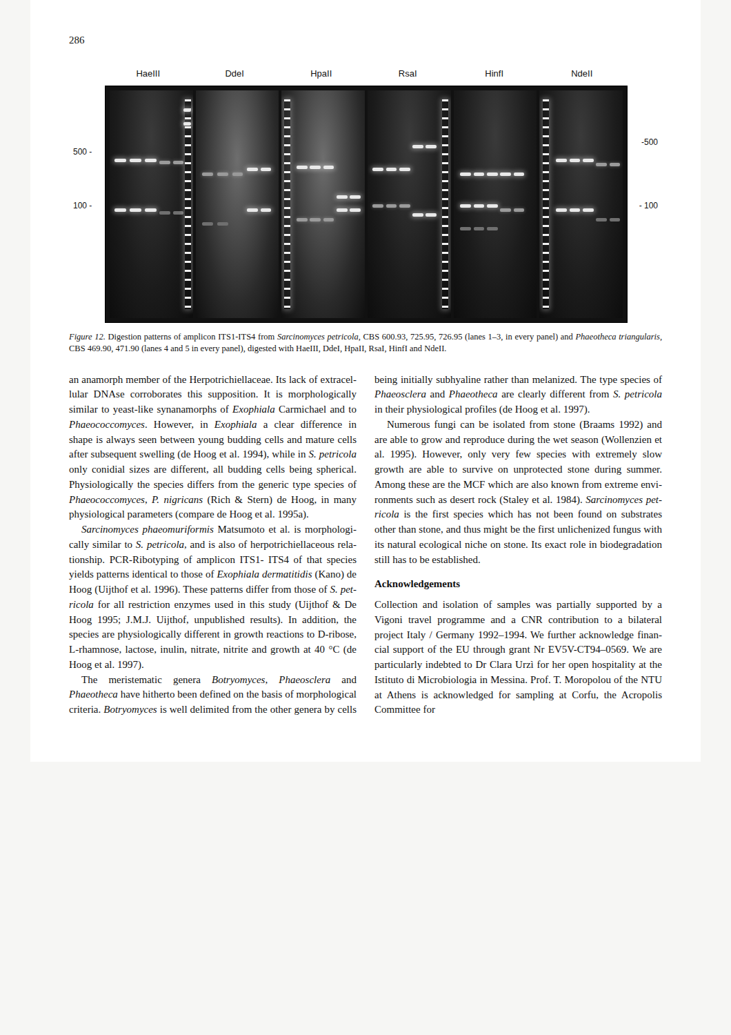286
HaeIII
DdeI
HpaII
RsaI
HinfI
NdeII
500 -
100 -
-500
- 100
Figure 12. Digestion patterns of amplicon ITS1-ITS4 from Sarcinomyces petricola, CBS 600.93, 725.95, 726.95 (lanes 1–3, in every panel) and Phaeotheca triangularis, CBS 469.90, 471.90 (lanes 4 and 5 in every panel), digested with HaeIII, DdeI, HpaII, RsaI, HinfI and NdeII.
an anamorph member of the Herpotrichiellaceae. Its lack of extracellular DNAse corroborates this supposition. It is morphologically similar to yeast-like synanamorphs of Exophiala Carmichael and to Phaeococcomyces. However, in Exophiala a clear difference in shape is always seen between young budding cells and mature cells after subsequent swelling (de Hoog et al. 1994), while in S. petricola only conidial sizes are different, all budding cells being spherical. Physiologically the species differs from the generic type species of Phaeococcomyces, P. nigricans (Rich & Stern) de Hoog, in many physiological parameters (compare de Hoog et al. 1995a).
Sarcinomyces phaeomuriformis Matsumoto et al. is morphologically similar to S. petricola, and is also of herpotrichiellaceous relationship. PCR-Ribotyping of amplicon ITS1- ITS4 of that species yields patterns identical to those of Exophiala dermatitidis (Kano) de Hoog (Uijthof et al. 1996). These patterns differ from those of S. petricola for all restriction enzymes used in this study (Uijthof & De Hoog 1995; J.M.J. Uijthof, unpublished results). In addition, the species are physiologically different in growth reactions to D-ribose, L-rhamnose, lactose, inulin, nitrate, nitrite and growth at 40 °C (de Hoog et al. 1997).
The meristematic genera Botryomyces, Phaeosclera and Phaeotheca have hitherto been defined on the basis of morphological criteria. Botryomyces is well delimited from the other genera by cells being initially subhyaline rather than melanized. The type species of Phaeosclera and Phaeotheca are clearly different from S. petricola in their physiological profiles (de Hoog et al. 1997).
Numerous fungi can be isolated from stone (Braams 1992) and are able to grow and reproduce during the wet season (Wollenzien et al. 1995). However, only very few species with extremely slow growth are able to survive on unprotected stone during summer. Among these are the MCF which are also known from extreme environments such as desert rock (Staley et al. 1984). Sarcinomyces petricola is the first species which has not been found on substrates other than stone, and thus might be the first unlichenized fungus with its natural ecological niche on stone. Its exact role in biodegradation still has to be established.
Acknowledgements
Collection and isolation of samples was partially supported by a Vigoni travel programme and a CNR contribution to a bilateral project Italy / Germany 1992–1994. We further acknowledge financial support of the EU through grant Nr EV5V-CT94–0569. We are particularly indebted to Dr Clara Urzì for her open hospitality at the Istituto di Microbiologia in Messina. Prof. T. Moropolou of the NTU at Athens is acknowledged for sampling at Corfu, the Acropolis Committee for